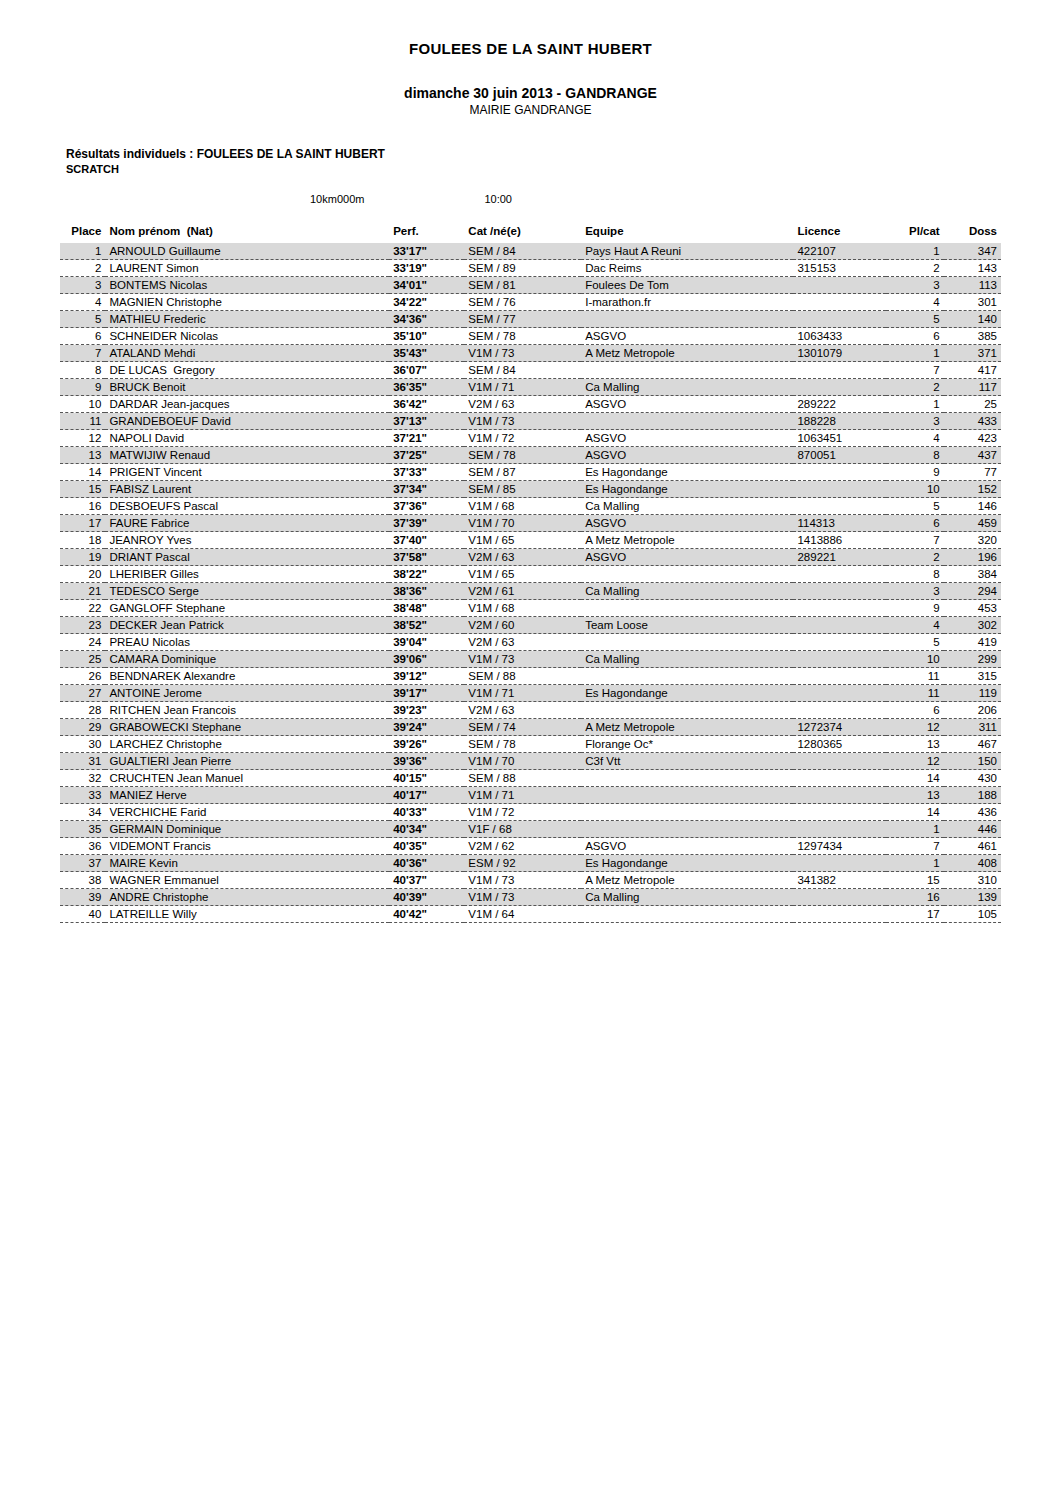FOULEES DE LA SAINT HUBERT
dimanche 30 juin 2013 - GANDRANGE
MAIRIE GANDRANGE
Résultats individuels : FOULEES DE LA SAINT HUBERT
SCRATCH
10km000m10:00
| Place | Nom prénom (Nat) | Perf. | Cat /né(e) | Equipe | Licence | Pl/cat | Doss |
| --- | --- | --- | --- | --- | --- | --- | --- |
| 1 | ARNOULD Guillaume | 33'17" | SEM / 84 | Pays Haut A Reuni | 422107 | 1 | 347 |
| 2 | LAURENT Simon | 33'19" | SEM / 89 | Dac Reims | 315153 | 2 | 143 |
| 3 | BONTEMS Nicolas | 34'01" | SEM / 81 | Foulees De Tom | | 3 | 113 |
| 4 | MAGNIEN Christophe | 34'22" | SEM / 76 | I-marathon.fr | | 4 | 301 |
| 5 | MATHIEU Frederic | 34'36" | SEM / 77 | | | 5 | 140 |
| 6 | SCHNEIDER Nicolas | 35'10" | SEM / 78 | ASGVO | 1063433 | 6 | 385 |
| 7 | ATALAND Mehdi | 35'43" | V1M / 73 | A Metz Metropole | 1301079 | 1 | 371 |
| 8 | DE LUCAS Gregory | 36'07" | SEM / 84 | | | 7 | 417 |
| 9 | BRUCK Benoit | 36'35" | V1M / 71 | Ca Malling | | 2 | 117 |
| 10 | DARDAR Jean-jacques | 36'42" | V2M / 63 | ASGVO | 289222 | 1 | 25 |
| 11 | GRANDEBOEUF David | 37'13" | V1M / 73 | | 188228 | 3 | 433 |
| 12 | NAPOLI David | 37'21" | V1M / 72 | ASGVO | 1063451 | 4 | 423 |
| 13 | MATWIJIW Renaud | 37'25" | SEM / 78 | ASGVO | 870051 | 8 | 437 |
| 14 | PRIGENT Vincent | 37'33" | SEM / 87 | Es Hagondange | | 9 | 77 |
| 15 | FABISZ Laurent | 37'34" | SEM / 85 | Es Hagondange | | 10 | 152 |
| 16 | DESBOEUFS Pascal | 37'36" | V1M / 68 | Ca Malling | | 5 | 146 |
| 17 | FAURE Fabrice | 37'39" | V1M / 70 | ASGVO | 114313 | 6 | 459 |
| 18 | JEANROY Yves | 37'40" | V1M / 65 | A Metz Metropole | 1413886 | 7 | 320 |
| 19 | DRIANT Pascal | 37'58" | V2M / 63 | ASGVO | 289221 | 2 | 196 |
| 20 | LHERIBER Gilles | 38'22" | V1M / 65 | | | 8 | 384 |
| 21 | TEDESCO Serge | 38'36" | V2M / 61 | Ca Malling | | 3 | 294 |
| 22 | GANGLOFF Stephane | 38'48" | V1M / 68 | | | 9 | 453 |
| 23 | DECKER Jean Patrick | 38'52" | V2M / 60 | Team Loose | | 4 | 302 |
| 24 | PREAU Nicolas | 39'04" | V2M / 63 | | | 5 | 419 |
| 25 | CAMARA Dominique | 39'06" | V1M / 73 | Ca Malling | | 10 | 299 |
| 26 | BENDNAREK Alexandre | 39'12" | SEM / 88 | | | 11 | 315 |
| 27 | ANTOINE Jerome | 39'17" | V1M / 71 | Es Hagondange | | 11 | 119 |
| 28 | RITCHEN Jean Francois | 39'23" | V2M / 63 | | | 6 | 206 |
| 29 | GRABOWECKI Stephane | 39'24" | SEM / 74 | A Metz Metropole | 1272374 | 12 | 311 |
| 30 | LARCHEZ Christophe | 39'26" | SEM / 78 | Florange Oc* | 1280365 | 13 | 467 |
| 31 | GUALTIERI Jean Pierre | 39'36" | V1M / 70 | C3f Vtt | | 12 | 150 |
| 32 | CRUCHTEN Jean Manuel | 40'15" | SEM / 88 | | | 14 | 430 |
| 33 | MANIEZ Herve | 40'17" | V1M / 71 | | | 13 | 188 |
| 34 | VERCHICHE Farid | 40'33" | V1M / 72 | | | 14 | 436 |
| 35 | GERMAIN Dominique | 40'34" | V1F / 68 | | | 1 | 446 |
| 36 | VIDEMONT Francis | 40'35" | V2M / 62 | ASGVO | 1297434 | 7 | 461 |
| 37 | MAIRE Kevin | 40'36" | ESM / 92 | Es Hagondange | | 1 | 408 |
| 38 | WAGNER Emmanuel | 40'37" | V1M / 73 | A Metz Metropole | 341382 | 15 | 310 |
| 39 | ANDRE Christophe | 40'39" | V1M / 73 | Ca Malling | | 16 | 139 |
| 40 | LATREILLE Willy | 40'42" | V1M / 64 | | | 17 | 105 |